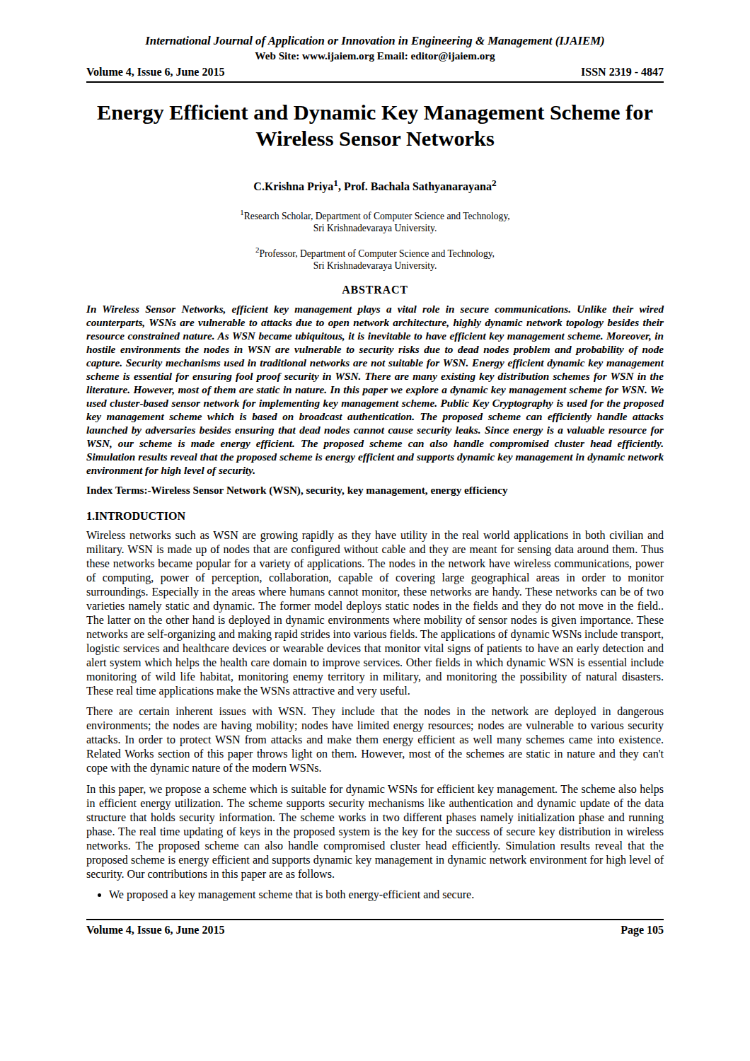International Journal of Application or Innovation in Engineering & Management (IJAIEM)
Web Site: www.ijaiem.org Email: editor@ijaiem.org
Volume 4, Issue 6, June 2015 ISSN 2319 - 4847
Energy Efficient and Dynamic Key Management Scheme for Wireless Sensor Networks
C.Krishna Priya1, Prof. Bachala Sathyanarayana2
1Research Scholar, Department of Computer Science and Technology,
Sri Krishnadevaraya University.
2Professor, Department of Computer Science and Technology,
Sri Krishnadevaraya University.
ABSTRACT
In Wireless Sensor Networks, efficient key management plays a vital role in secure communications. Unlike their wired counterparts, WSNs are vulnerable to attacks due to open network architecture, highly dynamic network topology besides their resource constrained nature. As WSN became ubiquitous, it is inevitable to have efficient key management scheme. Moreover, in hostile environments the nodes in WSN are vulnerable to security risks due to dead nodes problem and probability of node capture. Security mechanisms used in traditional networks are not suitable for WSN. Energy efficient dynamic key management scheme is essential for ensuring fool proof security in WSN. There are many existing key distribution schemes for WSN in the literature. However, most of them are static in nature. In this paper we explore a dynamic key management scheme for WSN. We used cluster-based sensor network for implementing key management scheme. Public Key Cryptography is used for the proposed key management scheme which is based on broadcast authentication. The proposed scheme can efficiently handle attacks launched by adversaries besides ensuring that dead nodes cannot cause security leaks. Since energy is a valuable resource for WSN, our scheme is made energy efficient. The proposed scheme can also handle compromised cluster head efficiently. Simulation results reveal that the proposed scheme is energy efficient and supports dynamic key management in dynamic network environment for high level of security.
Index Terms:-Wireless Sensor Network (WSN), security, key management, energy efficiency
1.INTRODUCTION
Wireless networks such as WSN are growing rapidly as they have utility in the real world applications in both civilian and military. WSN is made up of nodes that are configured without cable and they are meant for sensing data around them. Thus these networks became popular for a variety of applications. The nodes in the network have wireless communications, power of computing, power of perception, collaboration, capable of covering large geographical areas in order to monitor surroundings. Especially in the areas where humans cannot monitor, these networks are handy. These networks can be of two varieties namely static and dynamic. The former model deploys static nodes in the fields and they do not move in the field.. The latter on the other hand is deployed in dynamic environments where mobility of sensor nodes is given importance. These networks are self-organizing and making rapid strides into various fields. The applications of dynamic WSNs include transport, logistic services and healthcare devices or wearable devices that monitor vital signs of patients to have an early detection and alert system which helps the health care domain to improve services. Other fields in which dynamic WSN is essential include monitoring of wild life habitat, monitoring enemy territory in military, and monitoring the possibility of natural disasters. These real time applications make the WSNs attractive and very useful.
There are certain inherent issues with WSN. They include that the nodes in the network are deployed in dangerous environments; the nodes are having mobility; nodes have limited energy resources; nodes are vulnerable to various security attacks. In order to protect WSN from attacks and make them energy efficient as well many schemes came into existence. Related Works section of this paper throws light on them. However, most of the schemes are static in nature and they can't cope with the dynamic nature of the modern WSNs.
In this paper, we propose a scheme which is suitable for dynamic WSNs for efficient key management. The scheme also helps in efficient energy utilization. The scheme supports security mechanisms like authentication and dynamic update of the data structure that holds security information. The scheme works in two different phases namely initialization phase and running phase. The real time updating of keys in the proposed system is the key for the success of secure key distribution in wireless networks. The proposed scheme can also handle compromised cluster head efficiently. Simulation results reveal that the proposed scheme is energy efficient and supports dynamic key management in dynamic network environment for high level of security. Our contributions in this paper are as follows.
We proposed a key management scheme that is both energy-efficient and secure.
Volume 4, Issue 6, June 2015 Page 105